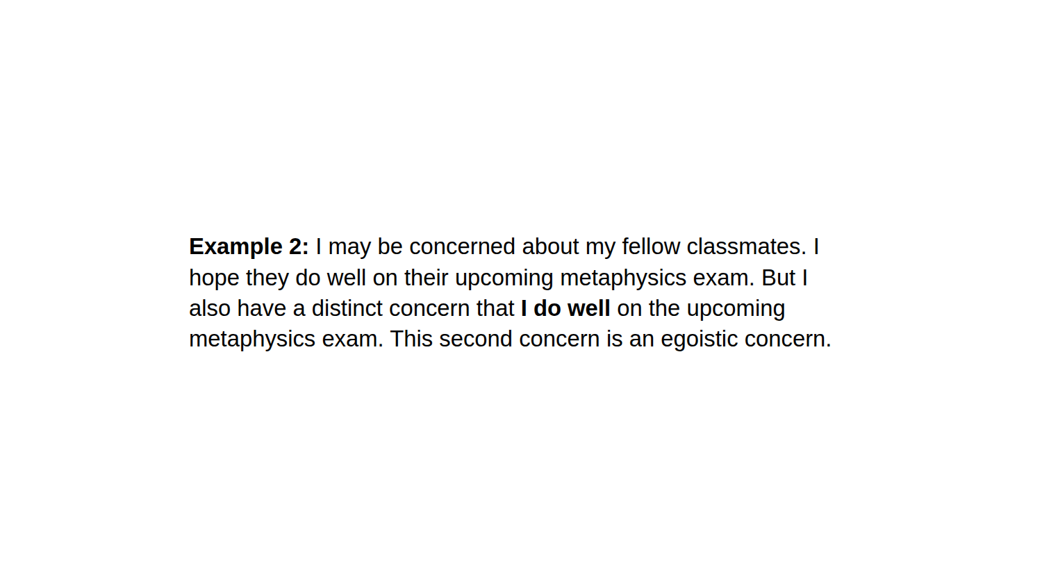Example 2: I may be concerned about my fellow classmates. I hope they do well on their upcoming metaphysics exam. But I also have a distinct concern that I do well on the upcoming metaphysics exam. This second concern is an egoistic concern.